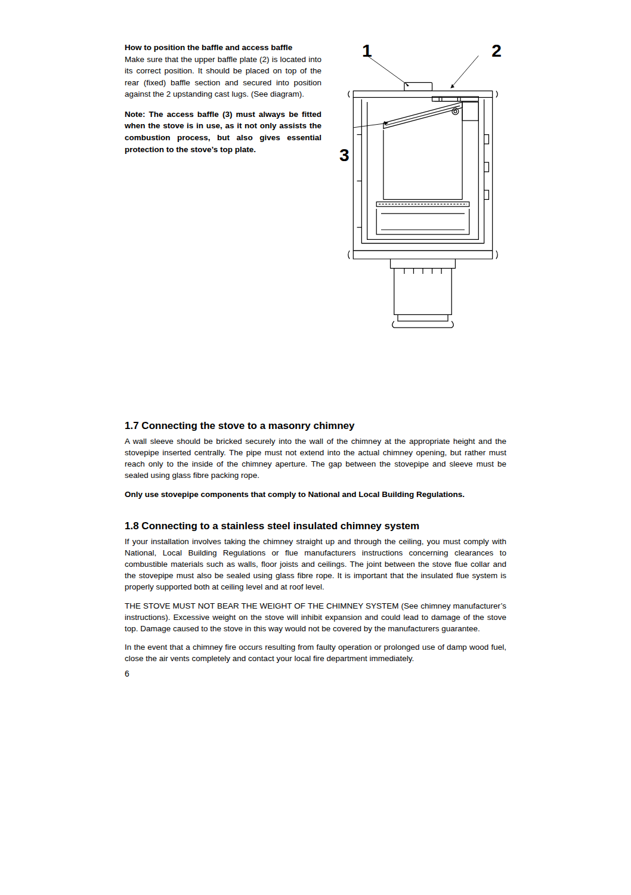How to position the baffle and access baffle
Make sure that the upper baffle plate (2) is located into its correct position. It should be placed on top of the rear (fixed) baffle section and secured into position against the 2 upstanding cast lugs. (See diagram).
Note: The access baffle (3) must always be fitted when the stove is in use, as it not only assists the combustion process, but also gives essential protection to the stove’s top plate.
1 2 3
1.7 Connecting the stove to a masonry chimney
A wall sleeve should be bricked securely into the wall of the chimney at the appropriate height and the stovepipe inserted centrally. The pipe must not extend into the actual chimney opening, but rather must reach only to the inside of the chimney aperture. The gap between the stovepipe and sleeve must be sealed using glass fibre packing rope.
Only use stovepipe components that comply to National and Local Building Regulations.
1.8 Connecting to a stainless steel insulated chimney system
If your installation involves taking the chimney straight up and through the ceiling, you must comply with National, Local Building Regulations or flue manufacturers instructions concerning clearances to combustible materials such as walls, floor joists and ceilings. The joint between the stove flue collar and the stovepipe must also be sealed using glass fibre rope. It is important that the insulated flue system is properly supported both at ceiling level and at roof level.
THE STOVE MUST NOT BEAR THE WEIGHT OF THE CHIMNEY SYSTEM (See chimney manufacturer’s instructions). Excessive weight on the stove will inhibit expansion and could lead to damage of the stove top. Damage caused to the stove in this way would not be covered by the manufacturers guarantee.
In the event that a chimney fire occurs resulting from faulty operation or prolonged use of damp wood fuel, close the air vents completely and contact your local fire department immediately.
6